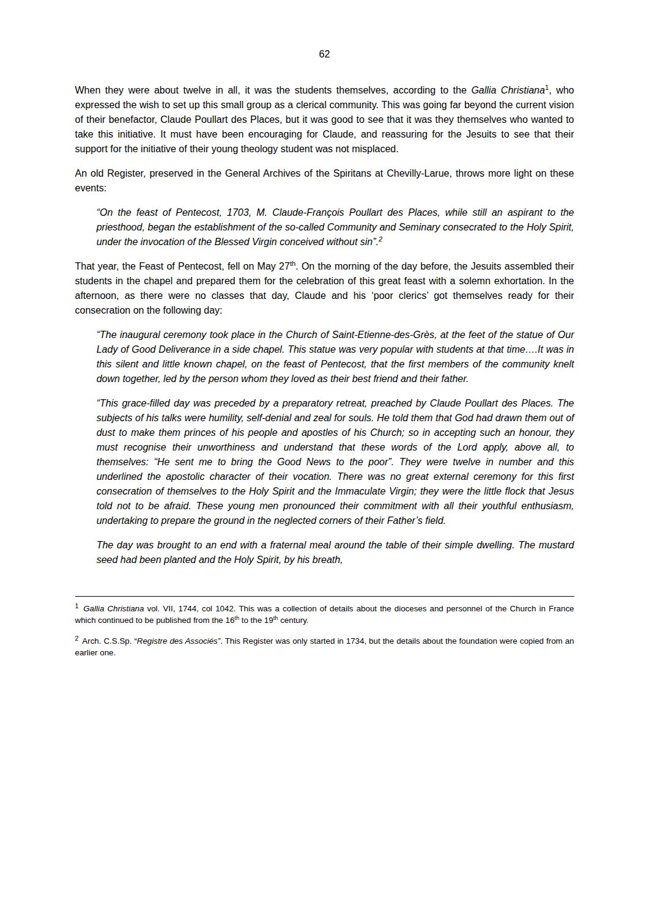62
When they were about twelve in all, it was the students themselves, according to the Gallia Christiana1, who expressed the wish to set up this small group as a clerical community. This was going far beyond the current vision of their benefactor, Claude Poullart des Places, but it was good to see that it was they themselves who wanted to take this initiative. It must have been encouraging for Claude, and reassuring for the Jesuits to see that their support for the initiative of their young theology student was not misplaced.
An old Register, preserved in the General Archives of the Spiritans at Chevilly-Larue, throws more light on these events:
“On the feast of Pentecost, 1703, M. Claude-François Poullart des Places, while still an aspirant to the priesthood, began the establishment of the so-called Community and Seminary consecrated to the Holy Spirit, under the invocation of the Blessed Virgin conceived without sin”.2
That year, the Feast of Pentecost, fell on May 27th. On the morning of the day before, the Jesuits assembled their students in the chapel and prepared them for the celebration of this great feast with a solemn exhortation. In the afternoon, as there were no classes that day, Claude and his ‘poor clerics’ got themselves ready for their consecration on the following day:
“The inaugural ceremony took place in the Church of Saint-Etienne-des-Grès, at the feet of the statue of Our Lady of Good Deliverance in a side chapel. This statue was very popular with students at that time….It was in this silent and little known chapel, on the feast of Pentecost, that the first members of the community knelt down together, led by the person whom they loved as their best friend and their father.
“This grace-filled day was preceded by a preparatory retreat, preached by Claude Poullart des Places. The subjects of his talks were humility, self-denial and zeal for souls. He told them that God had drawn them out of dust to make them princes of his people and apostles of his Church; so in accepting such an honour, they must recognise their unworthiness and understand that these words of the Lord apply, above all, to themselves: “He sent me to bring the Good News to the poor”. They were twelve in number and this underlined the apostolic character of their vocation. There was no great external ceremony for this first consecration of themselves to the Holy Spirit and the Immaculate Virgin; they were the little flock that Jesus told not to be afraid. These young men pronounced their commitment with all their youthful enthusiasm, undertaking to prepare the ground in the neglected corners of their Father’s field.
The day was brought to an end with a fraternal meal around the table of their simple dwelling. The mustard seed had been planted and the Holy Spirit, by his breath,
1 Gallia Christiana vol. VII, 1744, col 1042. This was a collection of details about the dioceses and personnel of the Church in France which continued to be published from the 16th to the 19th century.
2 Arch. C.S.Sp. “Registre des Associés”. This Register was only started in 1734, but the details about the foundation were copied from an earlier one.